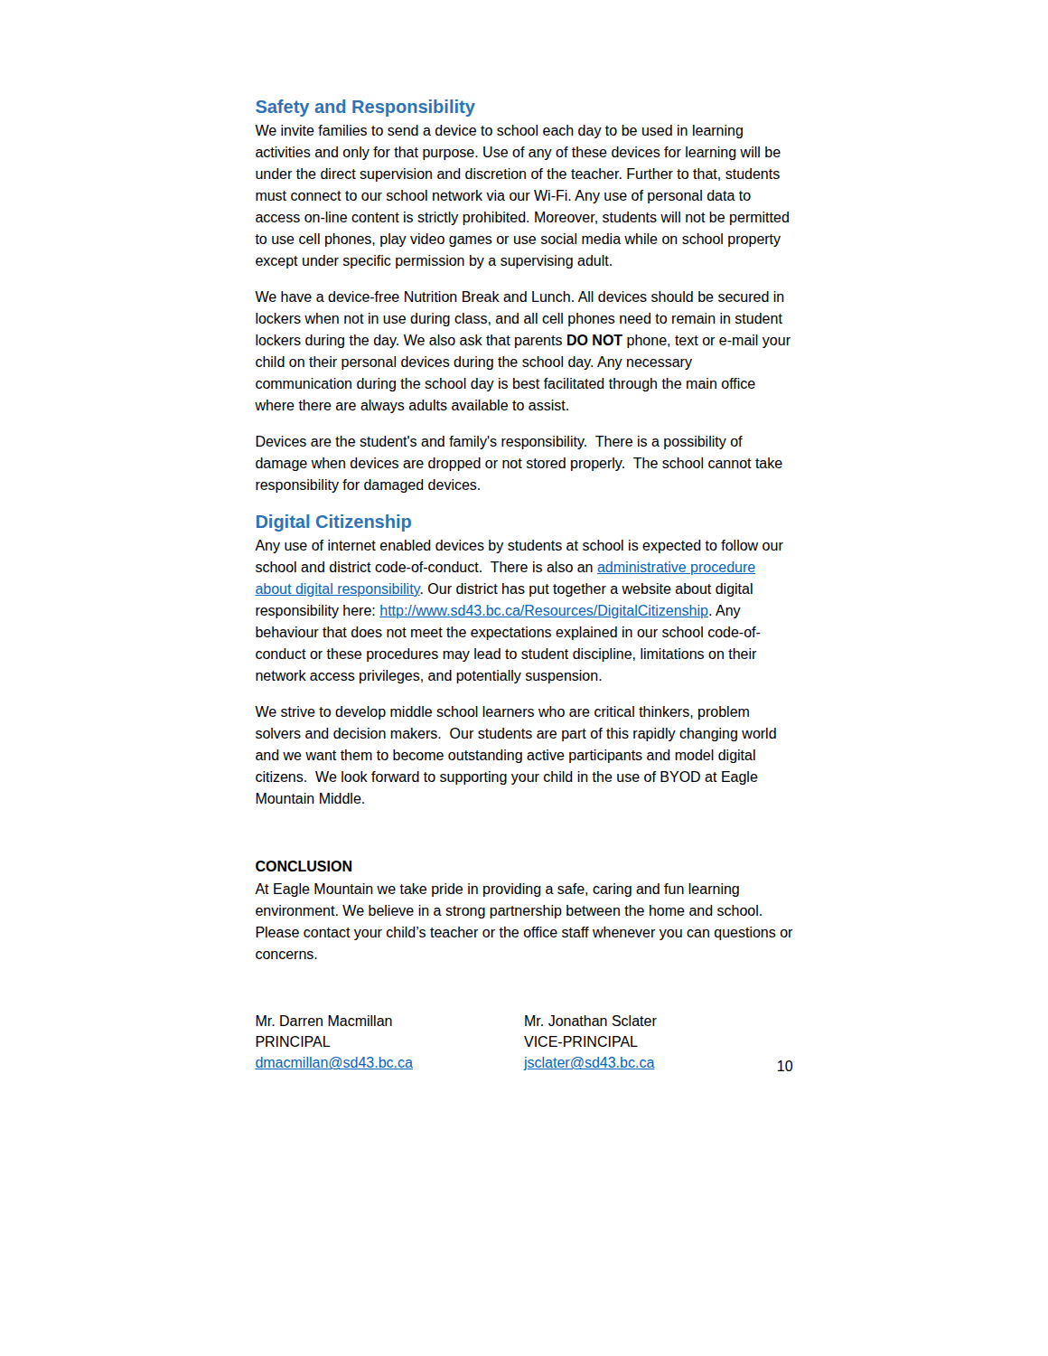Safety and Responsibility
We invite families to send a device to school each day to be used in learning activities and only for that purpose. Use of any of these devices for learning will be under the direct supervision and discretion of the teacher. Further to that, students must connect to our school network via our Wi-Fi. Any use of personal data to access on-line content is strictly prohibited. Moreover, students will not be permitted to use cell phones, play video games or use social media while on school property except under specific permission by a supervising adult.
We have a device-free Nutrition Break and Lunch. All devices should be secured in lockers when not in use during class, and all cell phones need to remain in student lockers during the day. We also ask that parents DO NOT phone, text or e-mail your child on their personal devices during the school day. Any necessary communication during the school day is best facilitated through the main office where there are always adults available to assist.
Devices are the student's and family's responsibility. There is a possibility of damage when devices are dropped or not stored properly. The school cannot take responsibility for damaged devices.
Digital Citizenship
Any use of internet enabled devices by students at school is expected to follow our school and district code-of-conduct. There is also an administrative procedure about digital responsibility. Our district has put together a website about digital responsibility here: http://www.sd43.bc.ca/Resources/DigitalCitizenship. Any behaviour that does not meet the expectations explained in our school code-of-conduct or these procedures may lead to student discipline, limitations on their network access privileges, and potentially suspension.
We strive to develop middle school learners who are critical thinkers, problem solvers and decision makers. Our students are part of this rapidly changing world and we want them to become outstanding active participants and model digital citizens. We look forward to supporting your child in the use of BYOD at Eagle Mountain Middle.
CONCLUSION
At Eagle Mountain we take pride in providing a safe, caring and fun learning environment. We believe in a strong partnership between the home and school. Please contact your child’s teacher or the office staff whenever you can questions or concerns.
| Mr. Darren Macmillan | Mr. Jonathan Sclater |
| PRINCIPAL | VICE-PRINCIPAL |
| dmacmillan@sd43.bc.ca | jsclater@sd43.bc.ca |
10